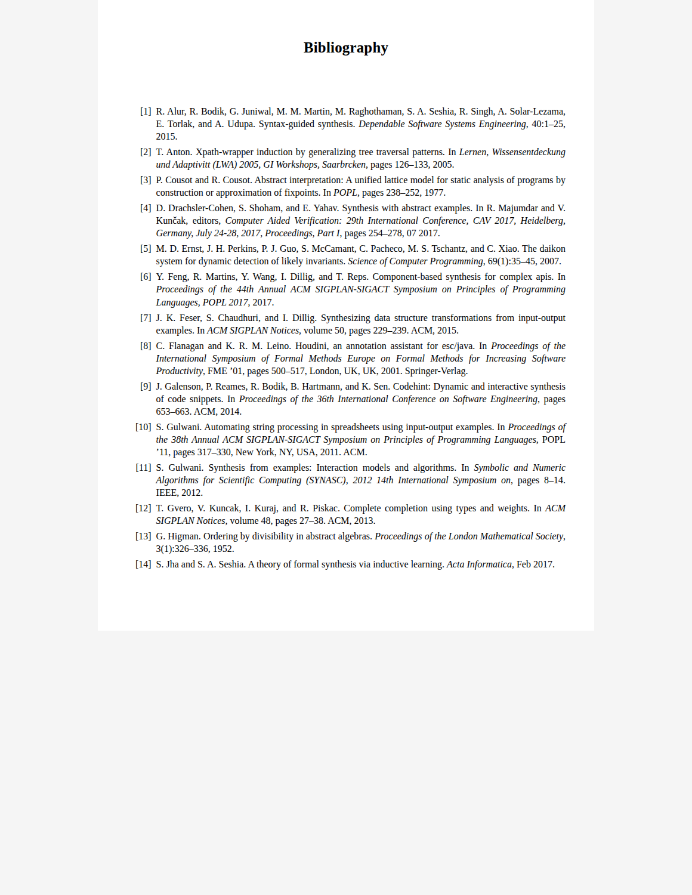Bibliography
R. Alur, R. Bodik, G. Juniwal, M. M. Martin, M. Raghothaman, S. A. Seshia, R. Singh, A. Solar-Lezama, E. Torlak, and A. Udupa. Syntax-guided synthesis. Dependable Software Systems Engineering, 40:1–25, 2015.
T. Anton. Xpath-wrapper induction by generalizing tree traversal patterns. In Lernen, Wissensentdeckung und Adaptivitt (LWA) 2005, GI Workshops, Saarbrcken, pages 126–133, 2005.
P. Cousot and R. Cousot. Abstract interpretation: A unified lattice model for static analysis of programs by construction or approximation of fixpoints. In POPL, pages 238–252, 1977.
D. Drachsler-Cohen, S. Shoham, and E. Yahav. Synthesis with abstract examples. In R. Majumdar and V. Kunčak, editors, Computer Aided Verification: 29th International Conference, CAV 2017, Heidelberg, Germany, July 24-28, 2017, Proceedings, Part I, pages 254–278, 07 2017.
M. D. Ernst, J. H. Perkins, P. J. Guo, S. McCamant, C. Pacheco, M. S. Tschantz, and C. Xiao. The daikon system for dynamic detection of likely invariants. Science of Computer Programming, 69(1):35–45, 2007.
Y. Feng, R. Martins, Y. Wang, I. Dillig, and T. Reps. Component-based synthesis for complex apis. In Proceedings of the 44th Annual ACM SIGPLAN-SIGACT Symposium on Principles of Programming Languages, POPL 2017, 2017.
J. K. Feser, S. Chaudhuri, and I. Dillig. Synthesizing data structure transformations from input-output examples. In ACM SIGPLAN Notices, volume 50, pages 229–239. ACM, 2015.
C. Flanagan and K. R. M. Leino. Houdini, an annotation assistant for esc/java. In Proceedings of the International Symposium of Formal Methods Europe on Formal Methods for Increasing Software Productivity, FME ’01, pages 500–517, London, UK, UK, 2001. Springer-Verlag.
J. Galenson, P. Reames, R. Bodik, B. Hartmann, and K. Sen. Codehint: Dynamic and interactive synthesis of code snippets. In Proceedings of the 36th International Conference on Software Engineering, pages 653–663. ACM, 2014.
S. Gulwani. Automating string processing in spreadsheets using input-output examples. In Proceedings of the 38th Annual ACM SIGPLAN-SIGACT Symposium on Principles of Programming Languages, POPL ’11, pages 317–330, New York, NY, USA, 2011. ACM.
S. Gulwani. Synthesis from examples: Interaction models and algorithms. In Symbolic and Numeric Algorithms for Scientific Computing (SYNASC), 2012 14th International Symposium on, pages 8–14. IEEE, 2012.
T. Gvero, V. Kuncak, I. Kuraj, and R. Piskac. Complete completion using types and weights. In ACM SIGPLAN Notices, volume 48, pages 27–38. ACM, 2013.
G. Higman. Ordering by divisibility in abstract algebras. Proceedings of the London Mathematical Society, 3(1):326–336, 1952.
S. Jha and S. A. Seshia. A theory of formal synthesis via inductive learning. Acta Informatica, Feb 2017.